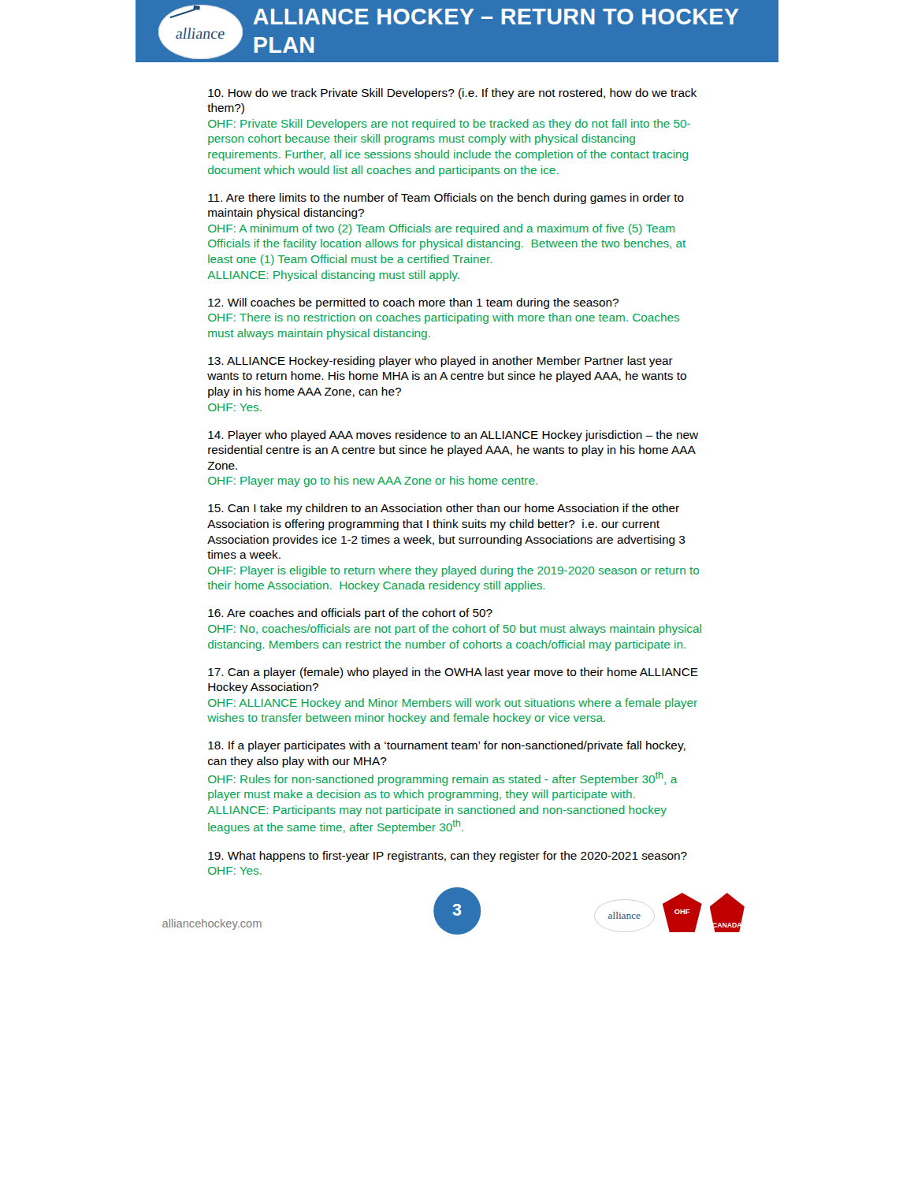alliance
ALLIANCE HOCKEY – RETURN TO HOCKEY PLAN
10. How do we track Private Skill Developers? (i.e. If they are not rostered, how do we track them?)
OHF: Private Skill Developers are not required to be tracked as they do not fall into the 50-person cohort because their skill programs must comply with physical distancing requirements. Further, all ice sessions should include the completion of the contact tracing document which would list all coaches and participants on the ice.
11. Are there limits to the number of Team Officials on the bench during games in order to maintain physical distancing?
OHF: A minimum of two (2) Team Officials are required and a maximum of five (5) Team Officials if the facility location allows for physical distancing. Between the two benches, at least one (1) Team Official must be a certified Trainer.
ALLIANCE: Physical distancing must still apply.
12. Will coaches be permitted to coach more than 1 team during the season?
OHF: There is no restriction on coaches participating with more than one team. Coaches must always maintain physical distancing.
13. ALLIANCE Hockey-residing player who played in another Member Partner last year wants to return home. His home MHA is an A centre but since he played AAA, he wants to play in his home AAA Zone, can he?
OHF: Yes.
14. Player who played AAA moves residence to an ALLIANCE Hockey jurisdiction – the new residential centre is an A centre but since he played AAA, he wants to play in his home AAA Zone.
OHF: Player may go to his new AAA Zone or his home centre.
15. Can I take my children to an Association other than our home Association if the other Association is offering programming that I think suits my child better? i.e. our current Association provides ice 1-2 times a week, but surrounding Associations are advertising 3 times a week.
OHF: Player is eligible to return where they played during the 2019-2020 season or return to their home Association. Hockey Canada residency still applies.
16. Are coaches and officials part of the cohort of 50?
OHF: No, coaches/officials are not part of the cohort of 50 but must always maintain physical distancing. Members can restrict the number of cohorts a coach/official may participate in.
17. Can a player (female) who played in the OWHA last year move to their home ALLIANCE Hockey Association?
OHF: ALLIANCE Hockey and Minor Members will work out situations where a female player wishes to transfer between minor hockey and female hockey or vice versa.
18. If a player participates with a ‘tournament team’ for non-sanctioned/private fall hockey, can they also play with our MHA?
OHF: Rules for non-sanctioned programming remain as stated - after September 30th, a player must make a decision as to which programming, they will participate with.
ALLIANCE: Participants may not participate in sanctioned and non-sanctioned hockey leagues at the same time, after September 30th.
19. What happens to first-year IP registrants, can they register for the 2020-2021 season?
OHF: Yes.
alliancehockey.com
3
alliance
OHF
CANADA